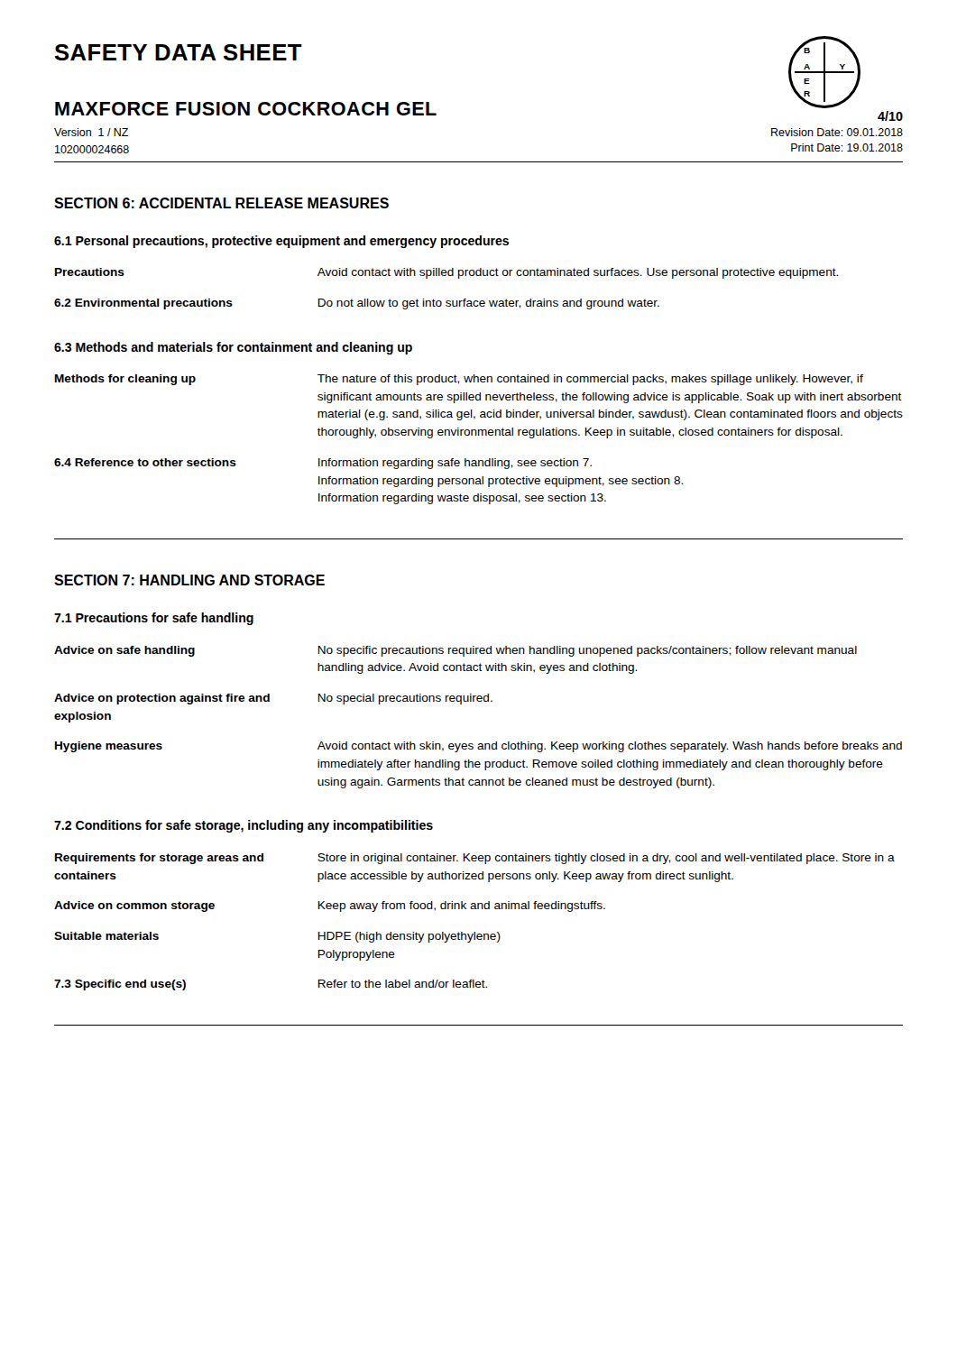SAFETY DATA SHEET
MAXFORCE FUSION COCKROACH GEL
Version 1 / NZ 102000024668
B A Y E R
4/10
Revision Date: 09.01.2018
Print Date: 19.01.2018
SECTION 6: ACCIDENTAL RELEASE MEASURES
6.1 Personal precautions, protective equipment and emergency procedures
| Precautions | Avoid contact with spilled product or contaminated surfaces. Use personal protective equipment. |
| 6.2 Environmental precautions | Do not allow to get into surface water, drains and ground water. |
6.3 Methods and materials for containment and cleaning up
| Methods for cleaning up | The nature of this product, when contained in commercial packs, makes spillage unlikely. However, if significant amounts are spilled nevertheless, the following advice is applicable. Soak up with inert absorbent material (e.g. sand, silica gel, acid binder, universal binder, sawdust). Clean contaminated floors and objects thoroughly, observing environmental regulations. Keep in suitable, closed containers for disposal. |
| 6.4 Reference to other sections | Information regarding safe handling, see section 7. Information regarding personal protective equipment, see section 8. Information regarding waste disposal, see section 13. |
SECTION 7: HANDLING AND STORAGE
7.1 Precautions for safe handling
| Advice on safe handling | No specific precautions required when handling unopened packs/containers; follow relevant manual handling advice. Avoid contact with skin, eyes and clothing. |
| Advice on protection against fire and explosion | No special precautions required. |
| Hygiene measures | Avoid contact with skin, eyes and clothing. Keep working clothes separately. Wash hands before breaks and immediately after handling the product. Remove soiled clothing immediately and clean thoroughly before using again. Garments that cannot be cleaned must be destroyed (burnt). |
7.2 Conditions for safe storage, including any incompatibilities
| Requirements for storage areas and containers | Store in original container. Keep containers tightly closed in a dry, cool and well-ventilated place. Store in a place accessible by authorized persons only. Keep away from direct sunlight. |
| Advice on common storage | Keep away from food, drink and animal feedingstuffs. |
| Suitable materials | HDPE (high density polyethylene) Polypropylene |
| 7.3 Specific end use(s) | Refer to the label and/or leaflet. |